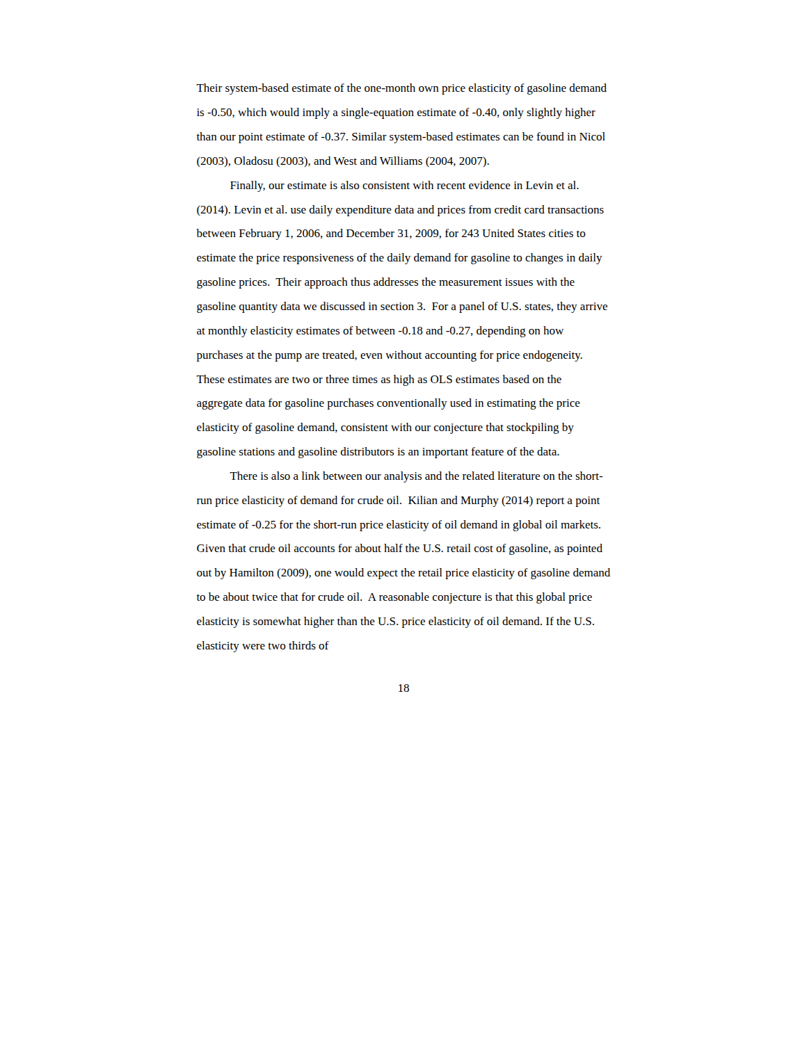Their system-based estimate of the one-month own price elasticity of gasoline demand is -0.50, which would imply a single-equation estimate of -0.40, only slightly higher than our point estimate of -0.37. Similar system-based estimates can be found in Nicol (2003), Oladosu (2003), and West and Williams (2004, 2007).
Finally, our estimate is also consistent with recent evidence in Levin et al. (2014). Levin et al. use daily expenditure data and prices from credit card transactions between February 1, 2006, and December 31, 2009, for 243 United States cities to estimate the price responsiveness of the daily demand for gasoline to changes in daily gasoline prices. Their approach thus addresses the measurement issues with the gasoline quantity data we discussed in section 3. For a panel of U.S. states, they arrive at monthly elasticity estimates of between -0.18 and -0.27, depending on how purchases at the pump are treated, even without accounting for price endogeneity. These estimates are two or three times as high as OLS estimates based on the aggregate data for gasoline purchases conventionally used in estimating the price elasticity of gasoline demand, consistent with our conjecture that stockpiling by gasoline stations and gasoline distributors is an important feature of the data.
There is also a link between our analysis and the related literature on the short-run price elasticity of demand for crude oil. Kilian and Murphy (2014) report a point estimate of -0.25 for the short-run price elasticity of oil demand in global oil markets. Given that crude oil accounts for about half the U.S. retail cost of gasoline, as pointed out by Hamilton (2009), one would expect the retail price elasticity of gasoline demand to be about twice that for crude oil. A reasonable conjecture is that this global price elasticity is somewhat higher than the U.S. price elasticity of oil demand. If the U.S. elasticity were two thirds of
18